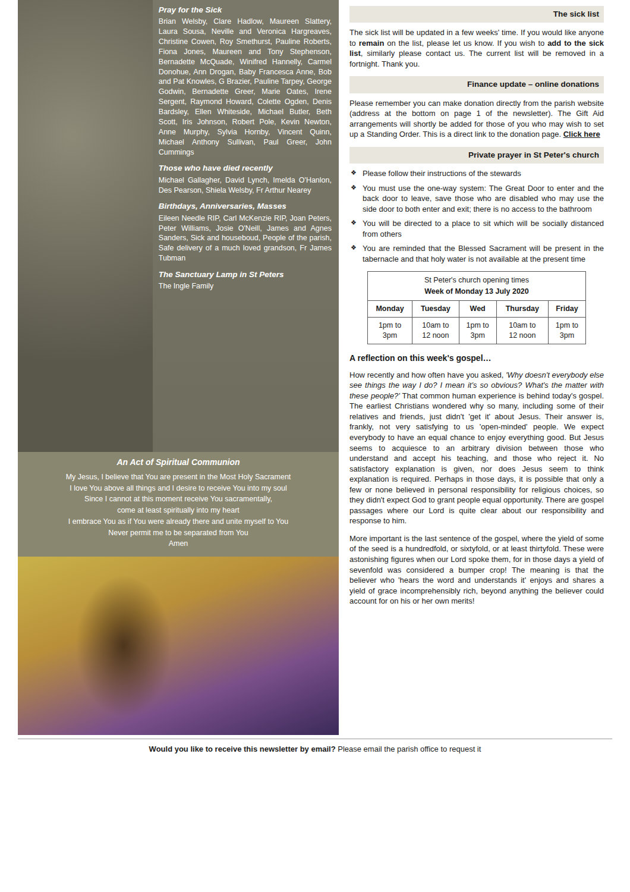Pray for the Sick
Brian Welsby, Clare Hadlow, Maureen Slattery, Laura Sousa, Neville and Veronica Hargreaves, Christine Cowen, Roy Smethurst, Pauline Roberts, Fiona Jones, Maureen and Tony Stephenson, Bernadette McQuade, Winifred Hannelly, Carmel Donohue, Ann Drogan, Baby Francesca Anne, Bob and Pat Knowles, G Brazier, Pauline Tarpey, George Godwin, Bernadette Greer, Marie Oates, Irene Sergent, Raymond Howard, Colette Ogden, Denis Bardsley, Ellen Whiteside, Michael Butler, Beth Scott, Iris Johnson, Robert Pole, Kevin Newton, Anne Murphy, Sylvia Hornby, Vincent Quinn, Michael Anthony Sullivan, Paul Greer, John Cummings
Those who have died recently
Michael Gallagher, David Lynch, Imelda O'Hanlon, Des Pearson, Shiela Welsby, Fr Arthur Nearey
Birthdays, Anniversaries, Masses
Eileen Needle RIP, Carl McKenzie RIP, Joan Peters, Peter Williams, Josie O'Neill, James and Agnes Sanders, Sick and houseboud, People of the parish, Safe delivery of a much loved grandson, Fr James Tubman
The Sanctuary Lamp in St Peters
The Ingle Family
An Act of Spiritual Communion
My Jesus, I believe that You are present in the Most Holy Sacrament
I love You above all things and I desire to receive You into my soul
Since I cannot at this moment receive You sacramentally,
come at least spiritually into my heart
I embrace You as if You were already there and unite myself to You
Never permit me to be separated from You
Amen
The sick list
The sick list will be updated in a few weeks' time. If you would like anyone to remain on the list, please let us know. If you wish to add to the sick list, similarly please contact us. The current list will be removed in a fortnight. Thank you.
Finance update – online donations
Please remember you can make donation directly from the parish website (address at the bottom on page 1 of the newsletter). The Gift Aid arrangements will shortly be added for those of you who may wish to set up a Standing Order. This is a direct link to the donation page. Click here
Private prayer in St Peter's church
Please follow their instructions of the stewards
You must use the one-way system: The Great Door to enter and the back door to leave, save those who are disabled who may use the side door to both enter and exit; there is no access to the bathroom
You will be directed to a place to sit which will be socially distanced from others
You are reminded that the Blessed Sacrament will be present in the tabernacle and that holy water is not available at the present time
| St Peter's church opening times Week of Monday 13 July 2020 |
| Monday | Tuesday | Wed | Thursday | Friday |
| 1pm to 3pm | 10am to 12 noon | 1pm to 3pm | 10am to 12 noon | 1pm to 3pm |
A reflection on this week's gospel…
How recently and how often have you asked, 'Why doesn't everybody else see things the way I do? I mean it's so obvious? What's the matter with these people?' That common human experience is behind today's gospel. The earliest Christians wondered why so many, including some of their relatives and friends, just didn't 'get it' about Jesus. Their answer is, frankly, not very satisfying to us 'open-minded' people. We expect everybody to have an equal chance to enjoy everything good. But Jesus seems to acquiesce to an arbitrary division between those who understand and accept his teaching, and those who reject it. No satisfactory explanation is given, nor does Jesus seem to think explanation is required. Perhaps in those days, it is possible that only a few or none believed in personal responsibility for religious choices, so they didn't expect God to grant people equal opportunity. There are gospel passages where our Lord is quite clear about our responsibility and response to him.
More important is the last sentence of the gospel, where the yield of some of the seed is a hundredfold, or sixtyfold, or at least thirtyfold. These were astonishing figures when our Lord spoke them, for in those days a yield of sevenfold was considered a bumper crop! The meaning is that the believer who 'hears the word and understands it' enjoys and shares a yield of grace incomprehensibly rich, beyond anything the believer could account for on his or her own merits!
Would you like to receive this newsletter by email? Please email the parish office to request it